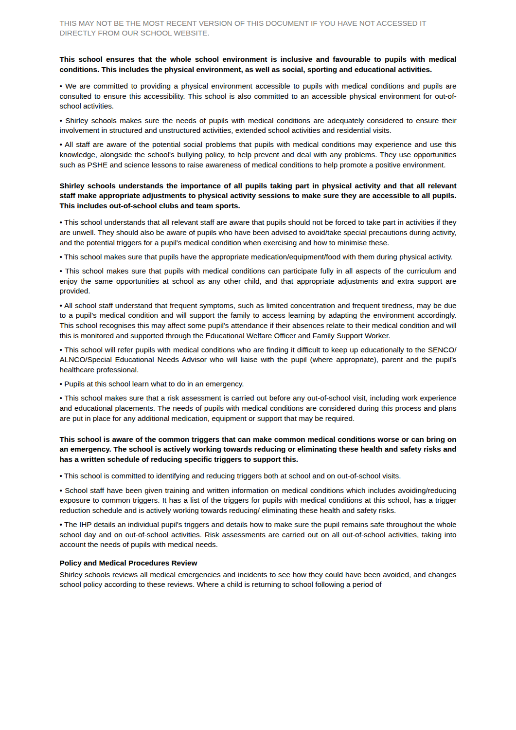THIS MAY NOT BE THE MOST RECENT VERSION OF THIS DOCUMENT IF YOU HAVE NOT ACCESSED IT DIRECTLY FROM OUR SCHOOL WEBSITE.
This school ensures that the whole school environment is inclusive and favourable to pupils with medical conditions. This includes the physical environment, as well as social, sporting and educational activities.
• We are committed to providing a physical environment accessible to pupils with medical conditions and pupils are consulted to ensure this accessibility. This school is also committed to an accessible physical environment for out-of-school activities.
• Shirley schools makes sure the needs of pupils with medical conditions are adequately considered to ensure their involvement in structured and unstructured activities, extended school activities and residential visits.
• All staff are aware of the potential social problems that pupils with medical conditions may experience and use this knowledge, alongside the school's bullying policy, to help prevent and deal with any problems. They use opportunities such as PSHE and science lessons to raise awareness of medical conditions to help promote a positive environment.
Shirley schools understands the importance of all pupils taking part in physical activity and that all relevant staff make appropriate adjustments to physical activity sessions to make sure they are accessible to all pupils. This includes out-of-school clubs and team sports.
• This school understands that all relevant staff are aware that pupils should not be forced to take part in activities if they are unwell. They should also be aware of pupils who have been advised to avoid/take special precautions during activity, and the potential triggers for a pupil's medical condition when exercising and how to minimise these.
• This school makes sure that pupils have the appropriate medication/equipment/food with them during physical activity.
• This school makes sure that pupils with medical conditions can participate fully in all aspects of the curriculum and enjoy the same opportunities at school as any other child, and that appropriate adjustments and extra support are provided.
• All school staff understand that frequent symptoms, such as limited concentration and frequent tiredness, may be due to a pupil's medical condition and will support the family to access learning by adapting the environment accordingly. This school recognises this may affect some pupil's attendance if their absences relate to their medical condition and will this is monitored and supported through the Educational Welfare Officer and Family Support Worker.
• This school will refer pupils with medical conditions who are finding it difficult to keep up educationally to the SENCO/ ALNCO/Special Educational Needs Advisor who will liaise with the pupil (where appropriate), parent and the pupil's healthcare professional.
• Pupils at this school learn what to do in an emergency.
• This school makes sure that a risk assessment is carried out before any out-of-school visit, including work experience and educational placements. The needs of pupils with medical conditions are considered during this process and plans are put in place for any additional medication, equipment or support that may be required.
This school is aware of the common triggers that can make common medical conditions worse or can bring on an emergency. The school is actively working towards reducing or eliminating these health and safety risks and has a written schedule of reducing specific triggers to support this.
• This school is committed to identifying and reducing triggers both at school and on out-of-school visits.
• School staff have been given training and written information on medical conditions which includes avoiding/reducing exposure to common triggers. It has a list of the triggers for pupils with medical conditions at this school, has a trigger reduction schedule and is actively working towards reducing/ eliminating these health and safety risks.
• The IHP details an individual pupil's triggers and details how to make sure the pupil remains safe throughout the whole school day and on out-of-school activities. Risk assessments are carried out on all out-of-school activities, taking into account the needs of pupils with medical needs.
Policy and Medical Procedures Review
Shirley schools reviews all medical emergencies and incidents to see how they could have been avoided, and changes school policy according to these reviews. Where a child is returning to school following a period of